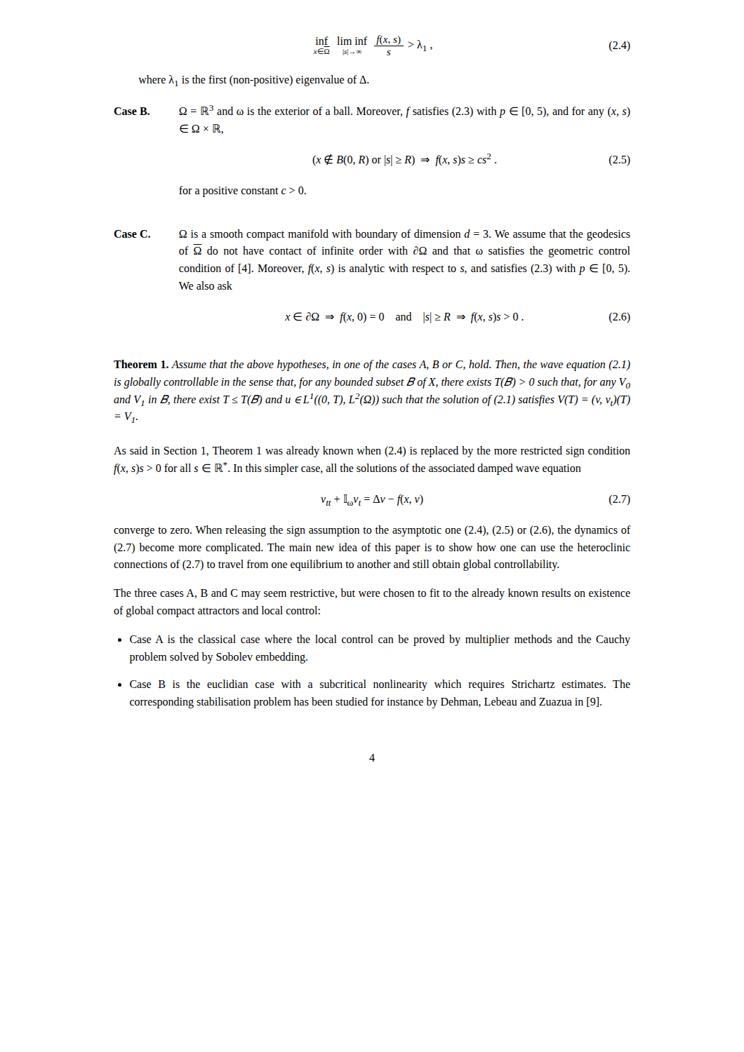inf x∈Ω lim inf|s|→∞ f(x, s) s > λ1 ,
(2.4)
where λ1 is the first (non-positive) eigenvalue of Δ.
Case B.
Ω = ℝ3 and ω is the exterior of a ball. Moreover, f satisfies (2.3) with p ∈ [0, 5), and for any (x, s) ∈ Ω × ℝ,
(x ∉ B(0, R) or |s| ≥ R) ⇒ f(x, s)s ≥ cs2 .
(2.5)
for a positive constant c > 0.
Case C.
Ω is a smooth compact manifold with boundary of dimension d = 3. We assume that the geodesics of Ω do not have contact of infinite order with ∂Ω and that ω satisfies the geometric control condition of [4]. Moreover, f(x, s) is analytic with respect to s, and satisfies (2.3) with p ∈ [0, 5). We also ask
x ∈ ∂Ω ⇒ f(x, 0) = 0 and |s| ≥ R ⇒ f(x, s)s > 0 .
(2.6)
Theorem 1. Assume that the above hypotheses, in one of the cases A, B or C, hold. Then, the wave equation (2.1) is globally controllable in the sense that, for any bounded subset 𝐵 of X, there exists T(𝐵) > 0 such that, for any V0 and V1 in 𝐵, there exist T ≤ T(𝐵) and u ∈ L1((0, T), L2(Ω)) such that the solution of (2.1) satisfies V(T) = (v, vt)(T) = V1.
As said in Section 1, Theorem 1 was already known when (2.4) is replaced by the more restricted sign condition f(x, s)s > 0 for all s ∈ ℝ*. In this simpler case, all the solutions of the associated damped wave equation
vtt + 𝕀ωvt = Δv − f(x, v)
(2.7)
converge to zero. When releasing the sign assumption to the asymptotic one (2.4), (2.5) or (2.6), the dynamics of (2.7) become more complicated. The main new idea of this paper is to show how one can use the heteroclinic connections of (2.7) to travel from one equilibrium to another and still obtain global controllability.
The three cases A, B and C may seem restrictive, but were chosen to fit to the already known results on existence of global compact attractors and local control:
Case A is the classical case where the local control can be proved by multiplier methods and the Cauchy problem solved by Sobolev embedding.
Case B is the euclidian case with a subcritical nonlinearity which requires Strichartz estimates. The corresponding stabilisation problem has been studied for instance by Dehman, Lebeau and Zuazua in [9].
4